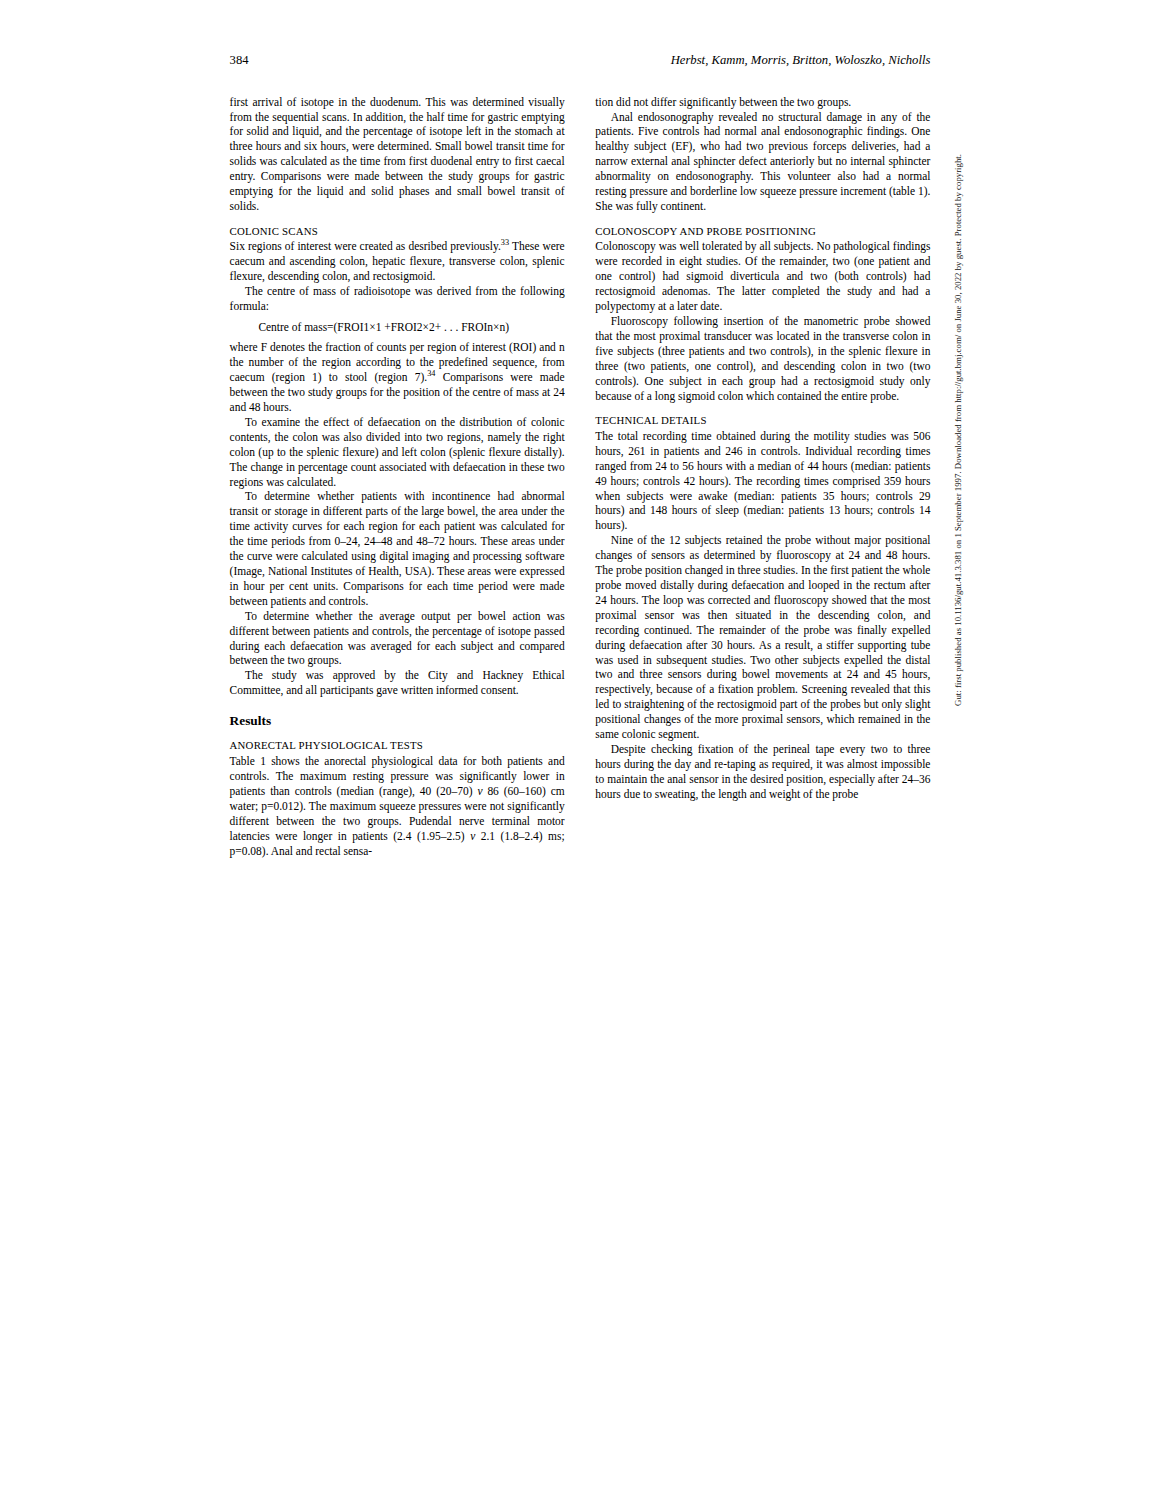384
Herbst, Kamm, Morris, Britton, Woloszko, Nicholls
Gut: first published as 10.1136/gut.41.3.381 on 1 September 1997. Downloaded from http://gut.bmj.com/ on June 30, 2022 by guest. Protected by copyright.
first arrival of isotope in the duodenum. This was determined visually from the sequential scans. In addition, the half time for gastric emptying for solid and liquid, and the percentage of isotope left in the stomach at three hours and six hours, were determined. Small bowel transit time for solids was calculated as the time from first duodenal entry to first caecal entry. Comparisons were made between the study groups for gastric emptying for the liquid and solid phases and small bowel transit of solids.
Colonic scans
Six regions of interest were created as desribed previously.33 These were caecum and ascending colon, hepatic flexure, transverse colon, splenic flexure, descending colon, and rectosigmoid.
The centre of mass of radioisotope was derived from the following formula:
Centre of mass=(FROI1×1 +FROI2×2+ . . . FROIn×n)
where F denotes the fraction of counts per region of interest (ROI) and n the number of the region according to the predefined sequence, from caecum (region 1) to stool (region 7).34 Comparisons were made between the two study groups for the position of the centre of mass at 24 and 48 hours.
To examine the effect of defaecation on the distribution of colonic contents, the colon was also divided into two regions, namely the right colon (up to the splenic flexure) and left colon (splenic flexure distally). The change in percentage count associated with defaecation in these two regions was calculated.
To determine whether patients with incontinence had abnormal transit or storage in different parts of the large bowel, the area under the time activity curves for each region for each patient was calculated for the time periods from 0–24, 24–48 and 48–72 hours. These areas under the curve were calculated using digital imaging and processing software (Image, National Institutes of Health, USA). These areas were expressed in hour per cent units. Comparisons for each time period were made between patients and controls.
To determine whether the average output per bowel action was different between patients and controls, the percentage of isotope passed during each defaecation was averaged for each subject and compared between the two groups.
The study was approved by the City and Hackney Ethical Committee, and all participants gave written informed consent.
Results
Anorectal physiological tests
Table 1 shows the anorectal physiological data for both patients and controls. The maximum resting pressure was significantly lower in patients than controls (median (range), 40 (20–70) v 86 (60–160) cm water; p=0.012). The maximum squeeze pressures were not significantly different between the two groups. Pudendal nerve terminal motor latencies were longer in patients (2.4 (1.95–2.5) v 2.1 (1.8–2.4) ms; p=0.08). Anal and rectal sensa-
tion did not differ significantly between the two groups.
Anal endosonography revealed no structural damage in any of the patients. Five controls had normal anal endosonographic findings. One healthy subject (EF), who had two previous forceps deliveries, had a narrow external anal sphincter defect anteriorly but no internal sphincter abnormality on endosonography. This volunteer also had a normal resting pressure and borderline low squeeze pressure increment (table 1). She was fully continent.
Colonoscopy and probe positioning
Colonoscopy was well tolerated by all subjects. No pathological findings were recorded in eight studies. Of the remainder, two (one patient and one control) had sigmoid diverticula and two (both controls) had rectosigmoid adenomas. The latter completed the study and had a polypectomy at a later date.
Fluoroscopy following insertion of the manometric probe showed that the most proximal transducer was located in the transverse colon in five subjects (three patients and two controls), in the splenic flexure in three (two patients, one control), and descending colon in two (two controls). One subject in each group had a rectosigmoid study only because of a long sigmoid colon which contained the entire probe.
Technical details
The total recording time obtained during the motility studies was 506 hours, 261 in patients and 246 in controls. Individual recording times ranged from 24 to 56 hours with a median of 44 hours (median: patients 49 hours; controls 42 hours). The recording times comprised 359 hours when subjects were awake (median: patients 35 hours; controls 29 hours) and 148 hours of sleep (median: patients 13 hours; controls 14 hours).
Nine of the 12 subjects retained the probe without major positional changes of sensors as determined by fluoroscopy at 24 and 48 hours. The probe position changed in three studies. In the first patient the whole probe moved distally during defaecation and looped in the rectum after 24 hours. The loop was corrected and fluoroscopy showed that the most proximal sensor was then situated in the descending colon, and recording continued. The remainder of the probe was finally expelled during defaecation after 30 hours. As a result, a stiffer supporting tube was used in subsequent studies. Two other subjects expelled the distal two and three sensors during bowel movements at 24 and 45 hours, respectively, because of a fixation problem. Screening revealed that this led to straightening of the rectosigmoid part of the probes but only slight positional changes of the more proximal sensors, which remained in the same colonic segment.
Despite checking fixation of the perineal tape every two to three hours during the day and re-taping as required, it was almost impossible to maintain the anal sensor in the desired position, especially after 24–36 hours due to sweating, the length and weight of the probe